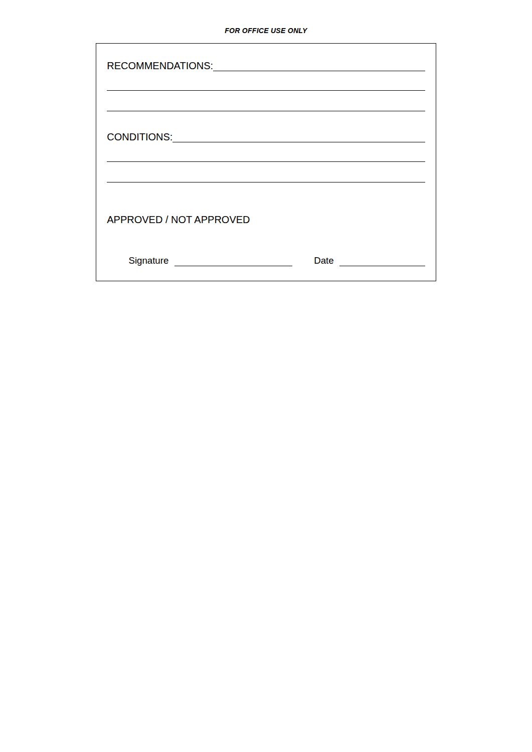FOR OFFICE USE ONLY
RECOMMENDATIONS:
CONDITIONS:
APPROVED / NOT APPROVED
Signature Date